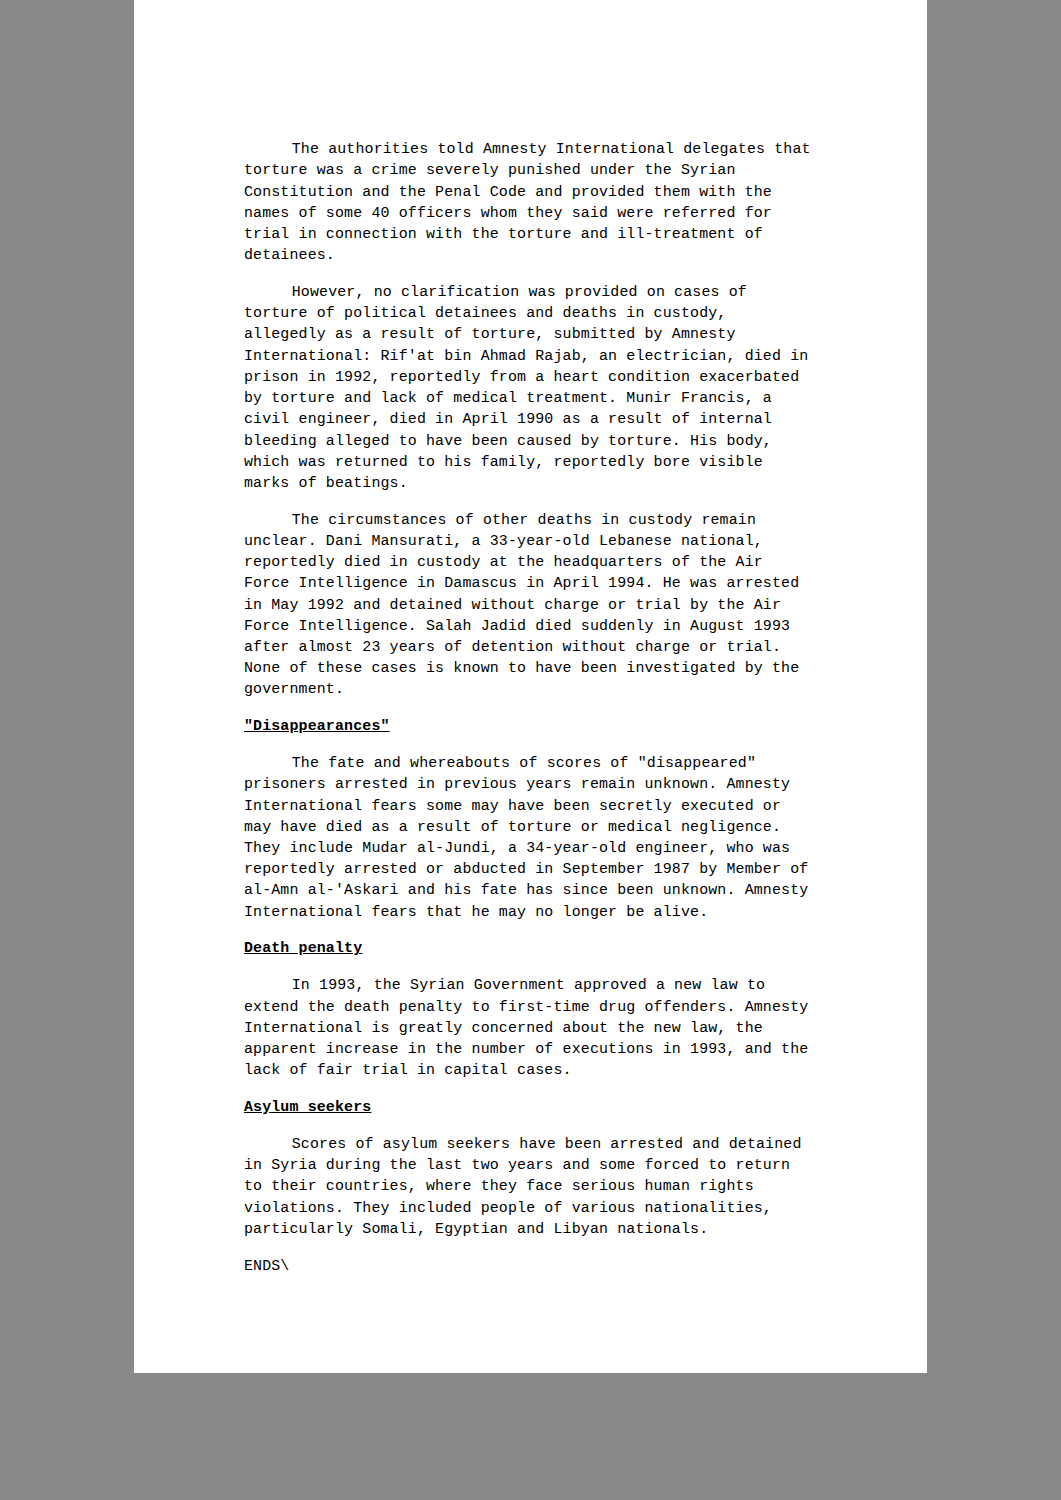The authorities told Amnesty International delegates that torture was a crime severely punished under the Syrian Constitution and the Penal Code and provided them with the names of some 40 officers whom they said were referred for trial in connection with the torture and ill-treatment of detainees.
However, no clarification was provided on cases of torture of political detainees and deaths in custody, allegedly as a result of torture, submitted by Amnesty International: Rif'at bin Ahmad Rajab, an electrician, died in prison in 1992, reportedly from a heart condition exacerbated by torture and lack of medical treatment. Munir Francis, a civil engineer, died in April 1990 as a result of internal bleeding alleged to have been caused by torture. His body, which was returned to his family, reportedly bore visible marks of beatings.
The circumstances of other deaths in custody remain unclear. Dani Mansurati, a 33-year-old Lebanese national, reportedly died in custody at the headquarters of the Air Force Intelligence in Damascus in April 1994. He was arrested in May 1992 and detained without charge or trial by the Air Force Intelligence. Salah Jadid died suddenly in August 1993 after almost 23 years of detention without charge or trial. None of these cases is known to have been investigated by the government.
"Disappearances"
The fate and whereabouts of scores of "disappeared" prisoners arrested in previous years remain unknown. Amnesty International fears some may have been secretly executed or may have died as a result of torture or medical negligence. They include Mudar al-Jundi, a 34-year-old engineer, who was reportedly arrested or abducted in September 1987 by Member of al-Amn al-'Askari and his fate has since been unknown. Amnesty International fears that he may no longer be alive.
Death penalty
In 1993, the Syrian Government approved a new law to extend the death penalty to first-time drug offenders. Amnesty International is greatly concerned about the new law, the apparent increase in the number of executions in 1993, and the lack of fair trial in capital cases.
Asylum seekers
Scores of asylum seekers have been arrested and detained in Syria during the last two years and some forced to return to their countries, where they face serious human rights violations. They included people of various nationalities, particularly Somali, Egyptian and Libyan nationals.
ENDS\